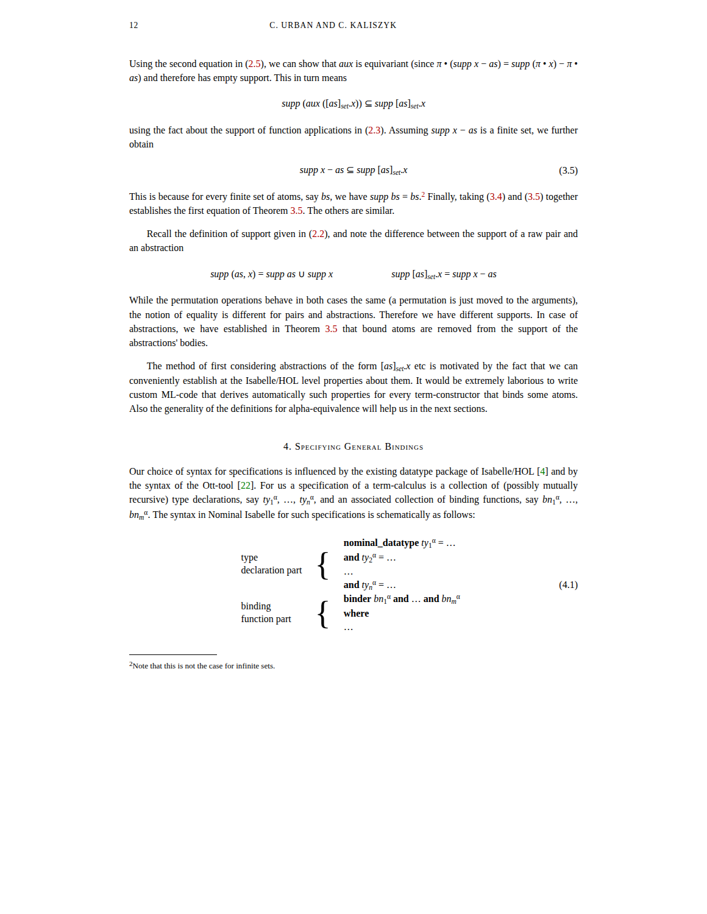12 C. Urban and C. Kaliszyk
Using the second equation in (2.5), we can show that aux is equivariant (since π • (supp x − as) = supp (π • x) − π • as) and therefore has empty support. This in turn means
supp (aux ([as]set.x)) ⊆ supp [as]set.x
using the fact about the support of function applications in (2.3). Assuming supp x − as is a finite set, we further obtain
supp x − as ⊆ supp [as]set.x (3.5)
This is because for every finite set of atoms, say bs, we have supp bs = bs.2 Finally, taking (3.4) and (3.5) together establishes the first equation of Theorem 3.5. The others are similar.
Recall the definition of support given in (2.2), and note the difference between the support of a raw pair and an abstraction
supp (as, x) = supp as ∪ supp x supp [as]set.x = supp x − as
While the permutation operations behave in both cases the same (a permutation is just moved to the arguments), the notion of equality is different for pairs and abstractions. Therefore we have different supports. In case of abstractions, we have established in Theorem 3.5 that bound atoms are removed from the support of the abstractions' bodies.
The method of first considering abstractions of the form [as]set.x etc is motivated by the fact that we can conveniently establish at the Isabelle/HOL level properties about them. It would be extremely laborious to write custom ML-code that derives automatically such properties for every term-constructor that binds some atoms. Also the generality of the definitions for alpha-equivalence will help us in the next sections.
4. Specifying General Bindings
Our choice of syntax for specifications is influenced by the existing datatype package of Isabelle/HOL [4] and by the syntax of the Ott-tool [22]. For us a specification of a term-calculus is a collection of (possibly mutually recursive) type declarations, say ty1α, …, tynα, and an associated collection of binding functions, say bn1α, …, bnmα. The syntax in Nominal Isabelle for such specifications is schematically as follows:
| type declaration part | { | nominal_datatype ty 1 α = … and ty 2 α = … … and ty n α = … | |
| binding function part | { | binder bn 1 α and … and bn m α where … |
(4.1)
2Note that this is not the case for infinite sets.